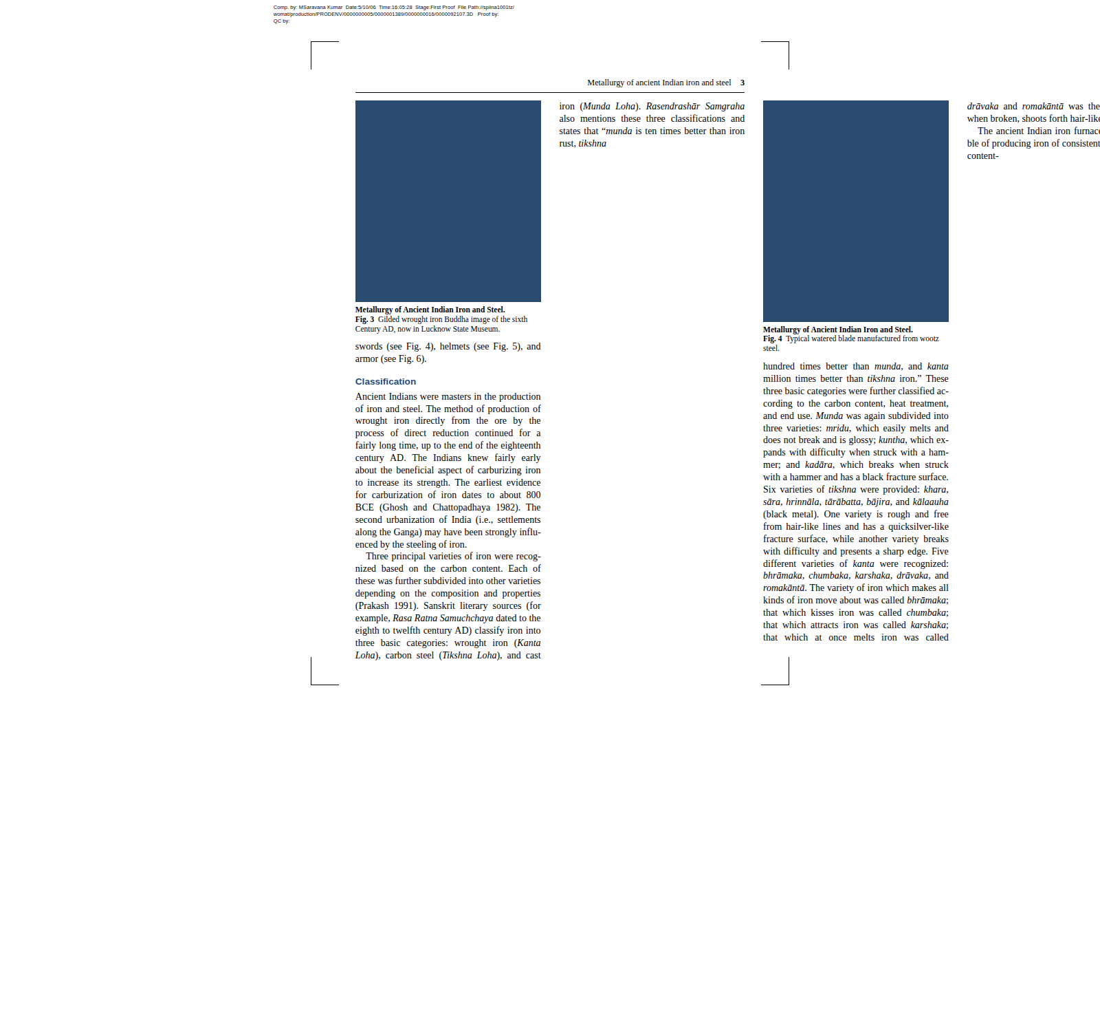Comp. by: MSaravana Kumar Date:5/10/06 Time:16:05:28 Stage:First Proof File Path://spiina1001tz/
womat/production/PRODENV/0000000005/0000001389/0000000016/0000092107.3D Proof by:
QC by:
Metallurgy of ancient Indian iron and steel3
M
Metallurgy of Ancient Indian Iron and Steel.
Fig. 3 Gilded wrought iron Buddha image of the sixth Century AD, now in Lucknow State Museum.
swords (see Fig. 4), helmets (see Fig. 5), and armor (see Fig. 6).
Classification
Ancient Indians were masters in the production of iron and steel. The method of production of wrought iron directly from the ore by the process of direct reduction continued for a fairly long time, up to the end of the eighteenth century AD. The Indians knew fairly early about the beneficial aspect of carburizing iron to increase its strength. The earliest evidence for carburization of iron dates to about 800 BCE (Ghosh and Chattopadhaya 1982). The second urbanization of India (i.e., settlements along the Ganga) may have been strongly influenced by the steeling of iron.
Three principal varieties of iron were recognized based on the carbon content. Each of these was further subdivided into other varieties depending on the composition and properties (Prakash 1991). Sanskrit literary sources (for example, Rasa Ratna Samuchchaya dated to the eighth to twelfth century AD) classify iron into three basic categories: wrought iron (Kanta Loha), carbon steel (Tikshna Loha), and cast iron (Munda Loha). Rasendrashār Samgraha also mentions these three classifications and states that “munda is ten times better than iron rust, tikshna
Metallurgy of Ancient Indian Iron and Steel.
Fig. 4 Typical watered blade manufactured from wootz steel.
hundred times better than munda, and kanta million times better than tikshna iron.” These three basic categories were further classified according to the carbon content, heat treatment, and end use. Munda was again subdivided into three varieties: mridu, which easily melts and does not break and is glossy; kuntha, which expands with difficulty when struck with a hammer; and kadāra, which breaks when struck with a hammer and has a black fracture surface. Six varieties of tikshna were provided: khara, sāra, hrinnāla, tārābatta, bājira, and kālaauha (black metal). One variety is rough and free from hair-like lines and has a quicksilver-like fracture surface, while another variety breaks with difficulty and presents a sharp edge. Five different varieties of kanta were recognized: bhrāmaka, chumbaka, karshaka, drāvaka, and romakāntā. The variety of iron which makes all kinds of iron move about was called bhrāmaka; that which kisses iron was called chumbaka; that which attracts iron was called karshaka; that which at once melts iron was called drāvaka and romakāntā was the kind which, when broken, shoots forth hair-like filaments.
The ancient Indian iron furnaces were capable of producing iron of consistent (low) carbon content-